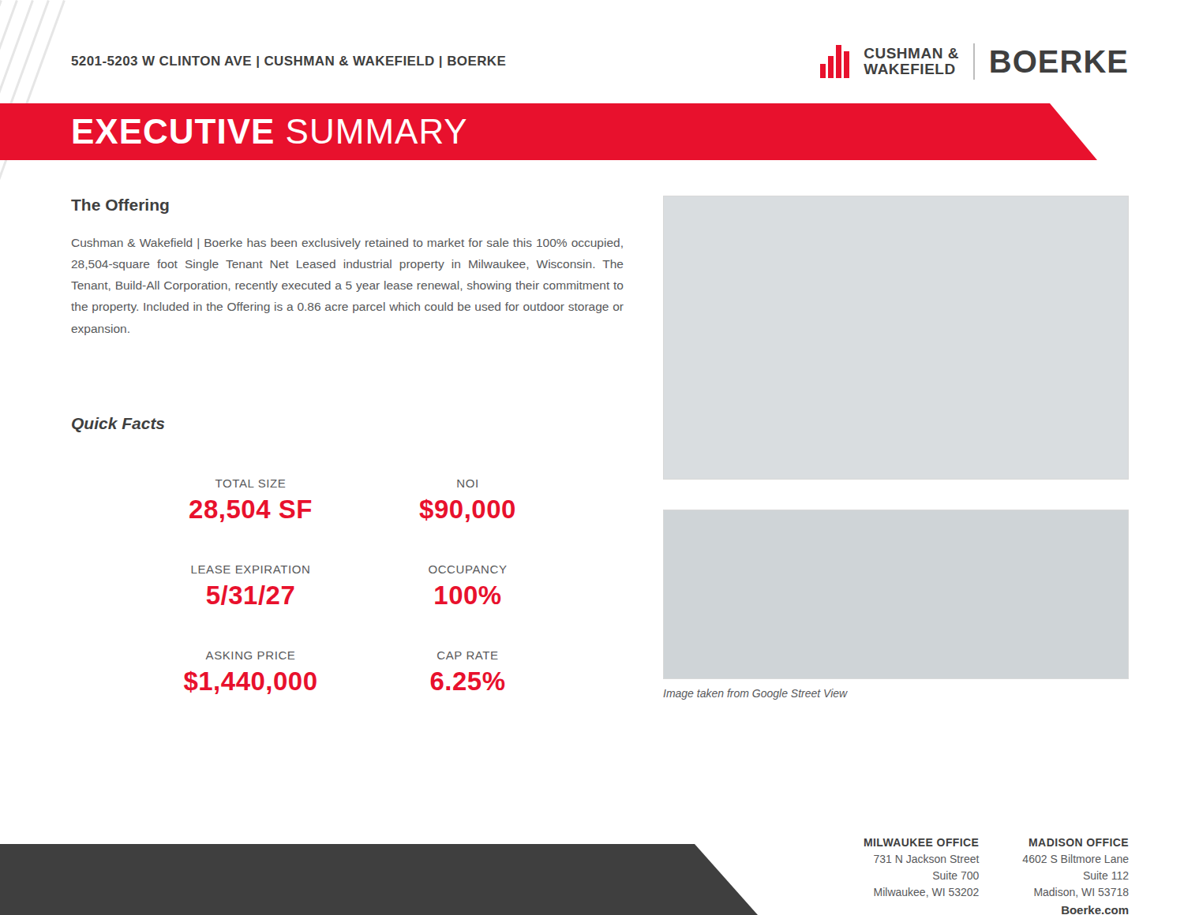5201-5203 W CLINTON AVE | CUSHMAN & WAKEFIELD | BOERKE
CUSHMAN &
WAKEFIELD
BOERKE
EXECUTIVE SUMMARY
The Offering
Cushman & Wakefield | Boerke has been exclusively retained to market for sale this 100% occupied, 28,504-square foot Single Tenant Net Leased industrial property in Milwaukee, Wisconsin. The Tenant, Build-All Corporation, recently executed a 5 year lease renewal, showing their commitment to the property. Included in the Offering is a 0.86 acre parcel which could be used for outdoor storage or expansion.
Quick Facts
TOTAL SIZE
28,504 SF
NOI
$90,000
LEASE EXPIRATION
5/31/27
OCCUPANCY
100%
ASKING PRICE
$1,440,000
CAP RATE
6.25%
Image taken from Google Street View
MILWAUKEE OFFICE
731 N Jackson Street
Suite 700
Milwaukee, WI 53202
MADISON OFFICE
4602 S Biltmore Lane
Suite 112
Madison, WI 53718
Boerke.com